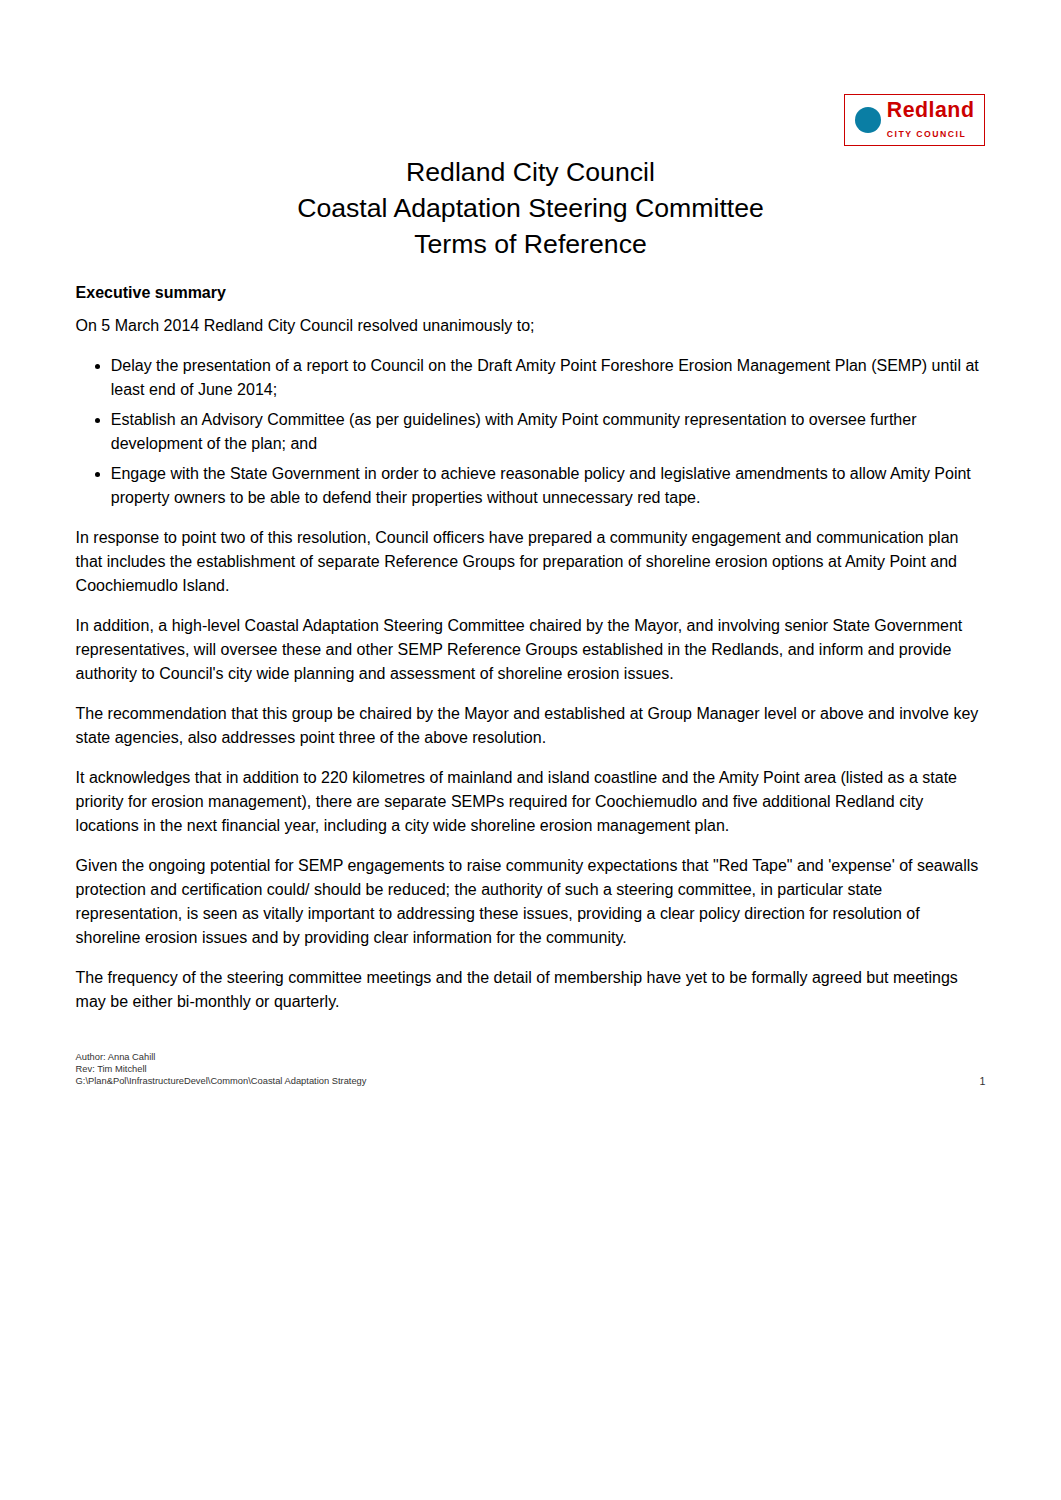Redland
CITY COUNCIL
Redland City Council
Coastal Adaptation Steering Committee
Terms of Reference
Executive summary
On 5 March 2014 Redland City Council resolved unanimously to;
Delay the presentation of a report to Council on the Draft Amity Point Foreshore Erosion Management Plan (SEMP) until at least end of June 2014;
Establish an Advisory Committee (as per guidelines) with Amity Point community representation to oversee further development of the plan; and
Engage with the State Government in order to achieve reasonable policy and legislative amendments to allow Amity Point property owners to be able to defend their properties without unnecessary red tape.
In response to point two of this resolution, Council officers have prepared a community engagement and communication plan that includes the establishment of separate Reference Groups for preparation of shoreline erosion options at Amity Point and Coochiemudlo Island.
In addition, a high-level Coastal Adaptation Steering Committee chaired by the Mayor, and involving senior State Government representatives, will oversee these and other SEMP Reference Groups established in the Redlands, and inform and provide authority to Council's city wide planning and assessment of shoreline erosion issues.
The recommendation that this group be chaired by the Mayor and established at Group Manager level or above and involve key state agencies, also addresses point three of the above resolution.
It acknowledges that in addition to 220 kilometres of mainland and island coastline and the Amity Point area (listed as a state priority for erosion management), there are separate SEMPs required for Coochiemudlo and five additional Redland city locations in the next financial year, including a city wide shoreline erosion management plan.
Given the ongoing potential for SEMP engagements to raise community expectations that "Red Tape" and 'expense' of seawalls protection and certification could/ should be reduced; the authority of such a steering committee, in particular state representation, is seen as vitally important to addressing these issues, providing a clear policy direction for resolution of shoreline erosion issues and by providing clear information for the community.
The frequency of the steering committee meetings and the detail of membership have yet to be formally agreed but meetings may be either bi-monthly or quarterly.
Author: Anna Cahill
Rev: Tim Mitchell
G:\Plan&Pol\InfrastructureDevel\Common\Coastal Adaptation Strategy 1